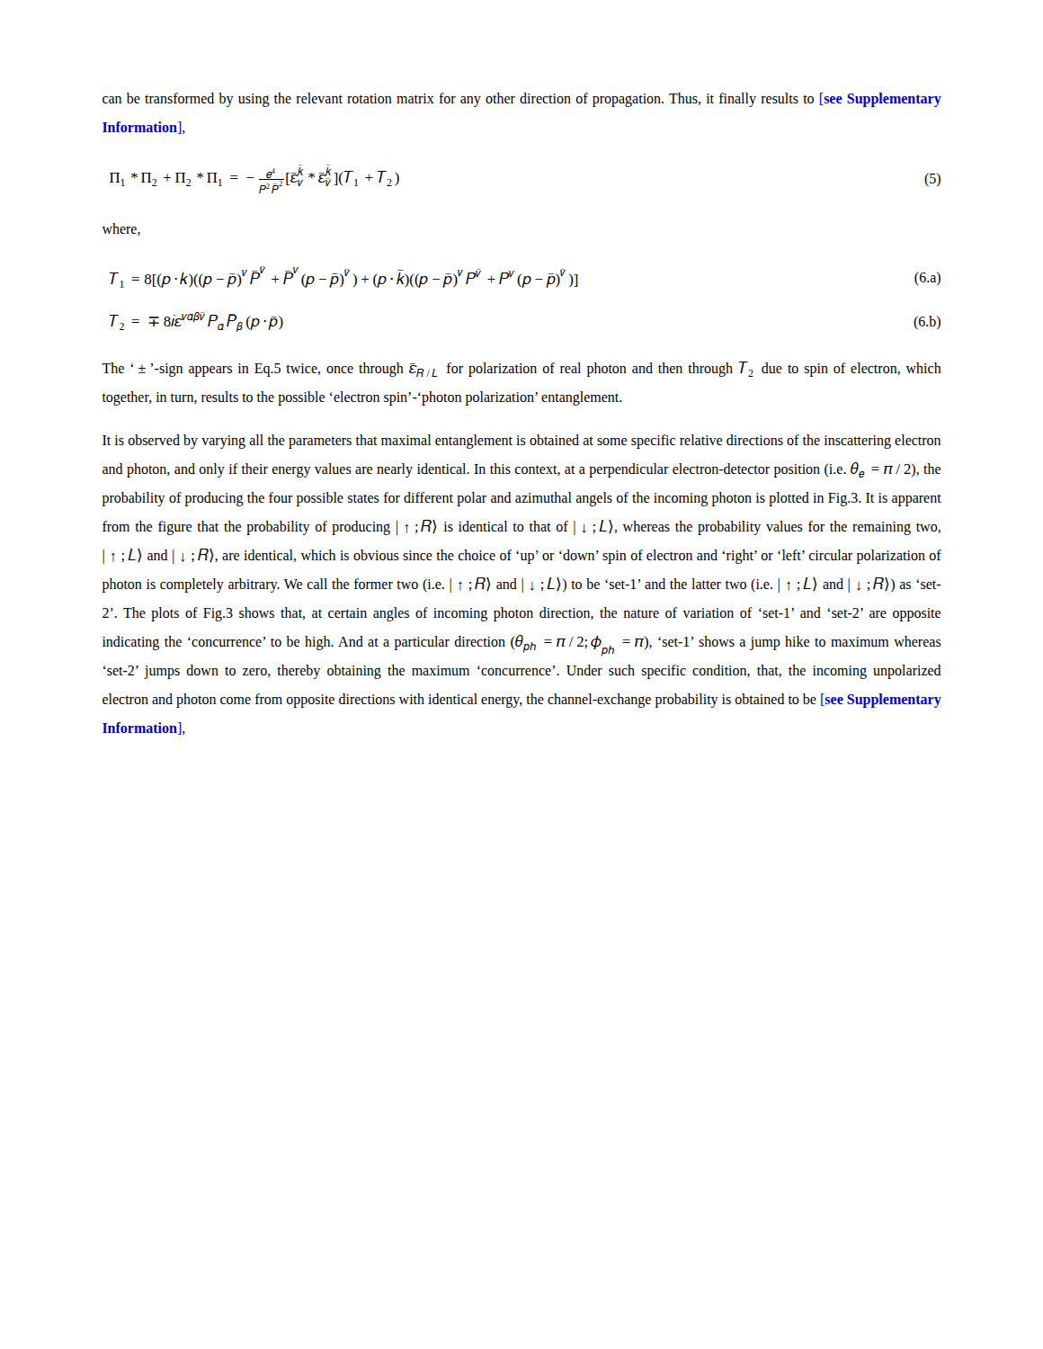can be transformed by using the relevant rotation matrix for any other direction of propagation. Thus, it finally results to [see Supplementary Information],
Π1 * Π2 + Π2 * Π1 = − e4 P2P¯2 [ ε¯νk¯ * ε¯ν¯k¯ ] ( T1 + T2 )
(5)
where,
T1 = 8 [ (p⋅k) ( (p−p¯)ν P¯ν¯ + P¯ν (p−p¯)ν¯ ) + (p⋅k¯) ( (p−p¯)ν Pν¯ + Pν (p−p¯)ν¯ ) ]
(6.a)
T2 = ∓ 8 i εναβν¯ Pα P¯β (p⋅p¯)
(6.b)
The ‘±’-sign appears in Eq.5 twice, once through ε¯R/L for polarization of real photon and then through T2 due to spin of electron, which together, in turn, results to the possible ‘electron spin’-‘photon polarization’ entanglement.
It is observed by varying all the parameters that maximal entanglement is obtained at some specific relative directions of the inscattering electron and photon, and only if their energy values are nearly identical. In this context, at a perpendicular electron-detector position (i.e. θe=π/2), the probability of producing the four possible states for different polar and azimuthal angels of the incoming photon is plotted in Fig.3. It is apparent from the figure that the probability of producing |↑;R⟩ is identical to that of |↓;L⟩, whereas the probability values for the remaining two, |↑;L⟩ and |↓;R⟩, are identical, which is obvious since the choice of ‘up’ or ‘down’ spin of electron and ‘right’ or ‘left’ circular polarization of photon is completely arbitrary. We call the former two (i.e. |↑;R⟩ and |↓;L⟩) to be ‘set-1’ and the latter two (i.e. |↑;L⟩ and |↓;R⟩) as ‘set-2’. The plots of Fig.3 shows that, at certain angles of incoming photon direction, the nature of variation of ‘set-1’ and ‘set-2’ are opposite indicating the ‘concurrence’ to be high. And at a particular direction (θph=π/2;ϕph=π), ‘set-1’ shows a jump hike to maximum whereas ‘set-2’ jumps down to zero, thereby obtaining the maximum ‘concurrence’. Under such specific condition, that, the incoming unpolarized electron and photon come from opposite directions with identical energy, the channel-exchange probability is obtained to be [see Supplementary Information],